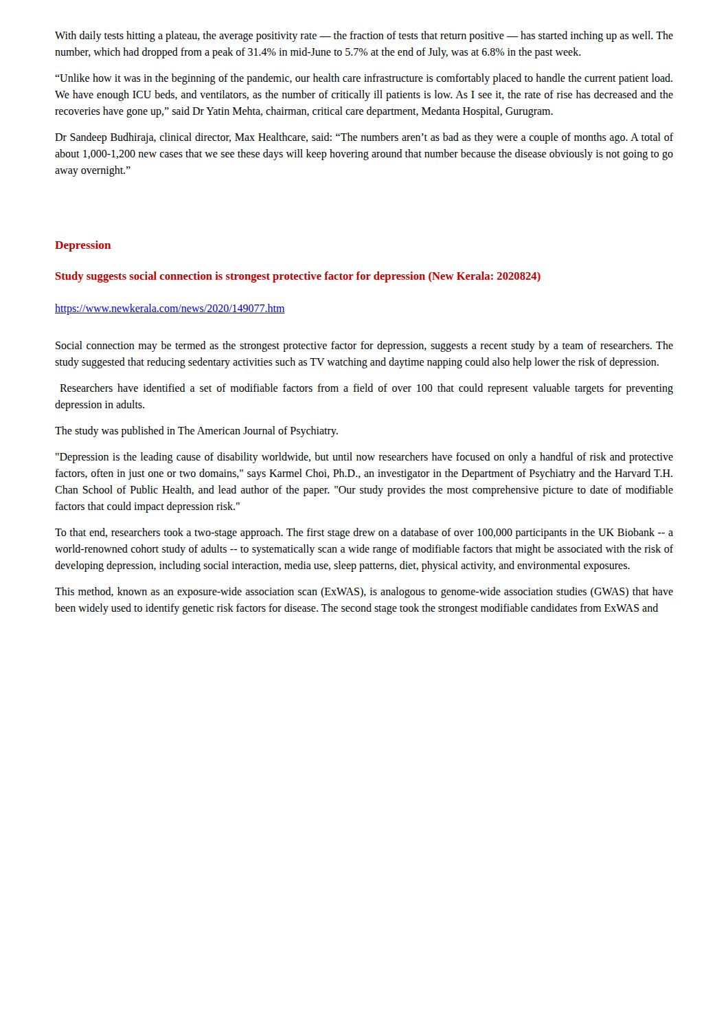With daily tests hitting a plateau, the average positivity rate — the fraction of tests that return positive — has started inching up as well. The number, which had dropped from a peak of 31.4% in mid-June to 5.7% at the end of July, was at 6.8% in the past week.
“Unlike how it was in the beginning of the pandemic, our health care infrastructure is comfortably placed to handle the current patient load. We have enough ICU beds, and ventilators, as the number of critically ill patients is low. As I see it, the rate of rise has decreased and the recoveries have gone up,” said Dr Yatin Mehta, chairman, critical care department, Medanta Hospital, Gurugram.
Dr Sandeep Budhiraja, clinical director, Max Healthcare, said: “The numbers aren’t as bad as they were a couple of months ago. A total of about 1,000-1,200 new cases that we see these days will keep hovering around that number because the disease obviously is not going to go away overnight.”
Depression
Study suggests social connection is strongest protective factor for depression (New Kerala: 2020824)
https://www.newkerala.com/news/2020/149077.htm
Social connection may be termed as the strongest protective factor for depression, suggests a recent study by a team of researchers. The study suggested that reducing sedentary activities such as TV watching and daytime napping could also help lower the risk of depression.
Researchers have identified a set of modifiable factors from a field of over 100 that could represent valuable targets for preventing depression in adults.
The study was published in The American Journal of Psychiatry.
"Depression is the leading cause of disability worldwide, but until now researchers have focused on only a handful of risk and protective factors, often in just one or two domains," says Karmel Choi, Ph.D., an investigator in the Department of Psychiatry and the Harvard T.H. Chan School of Public Health, and lead author of the paper. "Our study provides the most comprehensive picture to date of modifiable factors that could impact depression risk."
To that end, researchers took a two-stage approach. The first stage drew on a database of over 100,000 participants in the UK Biobank -- a world-renowned cohort study of adults -- to systematically scan a wide range of modifiable factors that might be associated with the risk of developing depression, including social interaction, media use, sleep patterns, diet, physical activity, and environmental exposures.
This method, known as an exposure-wide association scan (ExWAS), is analogous to genome-wide association studies (GWAS) that have been widely used to identify genetic risk factors for disease. The second stage took the strongest modifiable candidates from ExWAS and